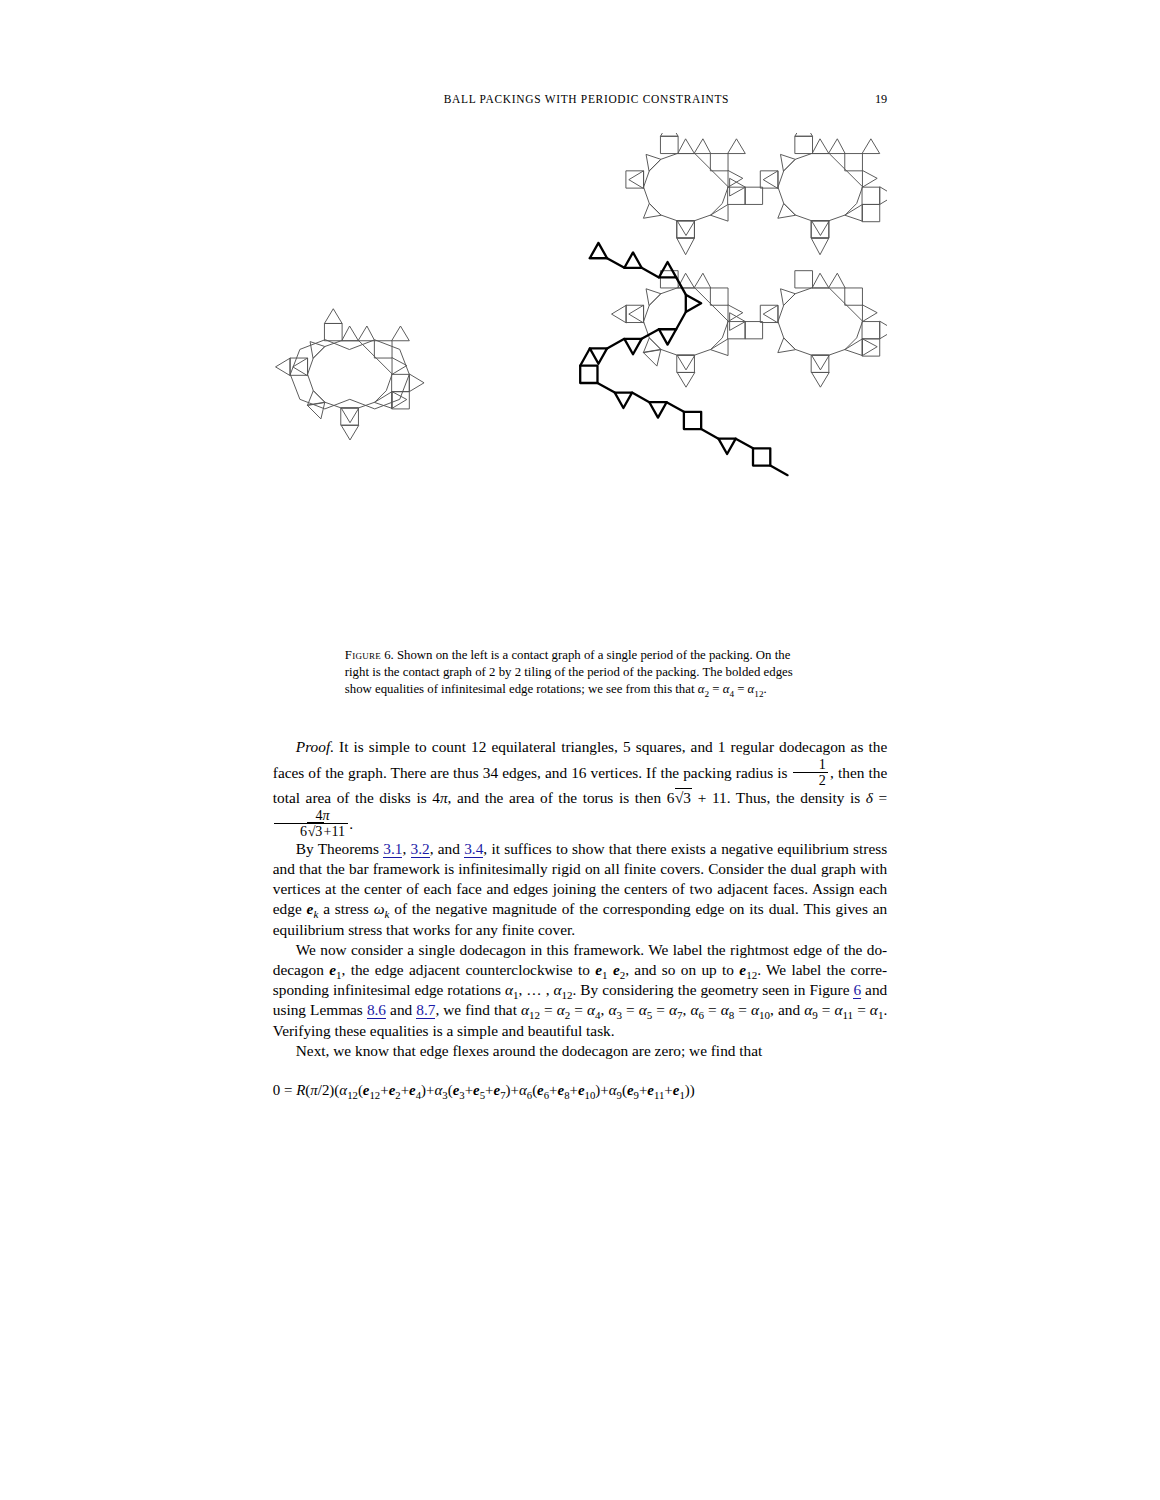BALL PACKINGS WITH PERIODIC CONSTRAINTS 19
Figure 6. Shown on the left is a contact graph of a single period of the packing. On the right is the contact graph of 2 by 2 tiling of the period of the packing. The bolded edges show equalities of infinitesimal edge rotations; we see from this that α2 = α4 = α12.
Proof. It is simple to count 12 equilateral triangles, 5 squares, and 1 regular dodecagon as the faces of the graph. There are thus 34 edges, and 16 vertices. If the packing radius is 12, then the total area of the disks is 4π, and the area of the torus is then 6√3 + 11. Thus, the density is δ = 4π 6√3+11.
By Theorems 3.1, 3.2, and 3.4, it suffices to show that there exists a negative equilibrium stress and that the bar framework is infinitesimally rigid on all finite covers. Consider the dual graph with vertices at the center of each face and edges joining the centers of two adjacent faces. Assign each edge ek a stress ωk of the negative magnitude of the corresponding edge on its dual. This gives an equilibrium stress that works for any finite cover.
We now consider a single dodecagon in this framework. We label the rightmost edge of the dodecagon e1, the edge adjacent counterclockwise to e1 e2, and so on up to e12. We label the corresponding infinitesimal edge rotations α1, … , α12. By considering the geometry seen in Figure 6 and using Lemmas 8.6 and 8.7, we find that α12 = α2 = α4, α3 = α5 = α7, α6 = α8 = α10, and α9 = α11 = α1. Verifying these equalities is a simple and beautiful task.
Next, we know that edge flexes around the dodecagon are zero; we find that
0 = R(π/2)(α12(e12+e2+e4)+α3(e3+e5+e7)+α6(e6+e8+e10)+α9(e9+e11+e1))